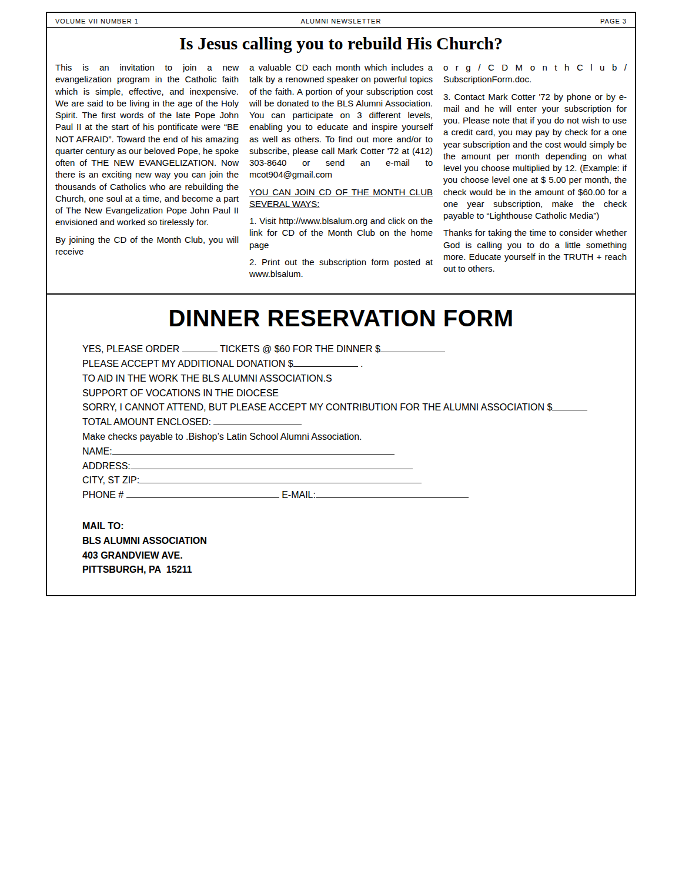VOLUME VII NUMBER 1
ALUMNI NEWSLETTER
PAGE 3
Is Jesus calling you to rebuild His Church?
This is an invitation to join a new evangelization program in the Catholic faith which is simple, effective, and inexpensive. We are said to be living in the age of the Holy Spirit. The first words of the late Pope John Paul II at the start of his pontificate were “BE NOT AFRAID”. Toward the end of his amazing quarter century as our beloved Pope, he spoke often of THE NEW EVANGELIZATION. Now there is an exciting new way you can join the thousands of Catholics who are rebuilding the Church, one soul at a time, and become a part of The New Evangelization Pope John Paul II envisioned and worked so tirelessly for.
By joining the CD of the Month Club, you will receive
a valuable CD each month which includes a talk by a renowned speaker on powerful topics of the faith. A portion of your subscription cost will be donated to the BLS Alumni Association. You can participate on 3 different levels, enabling you to educate and inspire yourself as well as others. To find out more and/or to subscribe, please call Mark Cotter '72 at (412) 303-8640 or send an e-mail to mcot904@gmail.com
YOU CAN JOIN CD OF THE MONTH CLUB SEVERAL WAYS:
1. Visit http://www.blsalum.org and click on the link for CD of the Month Club on the home page
2. Print out the subscription form posted at www.blsalum.
o r g / C D M o n t h C l u b / SubscriptionForm.doc.
3. Contact Mark Cotter '72 by phone or by e-mail and he will enter your subscription for you. Please note that if you do not wish to use a credit card, you may pay by check for a one year subscription and the cost would simply be the amount per month depending on what level you choose multiplied by 12. (Example: if you choose level one at $ 5.00 per month, the check would be in the amount of $60.00 for a one year subscription, make the check payable to “Lighthouse Catholic Media”)
Thanks for taking the time to consider whether God is calling you to do a little something more. Educate yourself in the TRUTH + reach out to others.
DINNER RESERVATION FORM
YES, PLEASE ORDER TICKETS @ $60 FOR THE DINNER $
PLEASE ACCEPT MY ADDITIONAL DONATION $ .
TO AID IN THE WORK THE BLS ALUMNI ASSOCIATION.S
SUPPORT OF VOCATIONS IN THE DIOCESE
SORRY, I CANNOT ATTEND, BUT PLEASE ACCEPT MY CONTRIBUTION FOR THE ALUMNI ASSOCIATION $
TOTAL AMOUNT ENCLOSED:
Make checks payable to .Bishop’s Latin School Alumni Association.
NAME:
ADDRESS:
CITY, ST ZIP:
PHONE # E-MAIL:
MAIL TO:
BLS ALUMNI ASSOCIATION
403 GRANDVIEW AVE.
PITTSBURGH, PA 15211